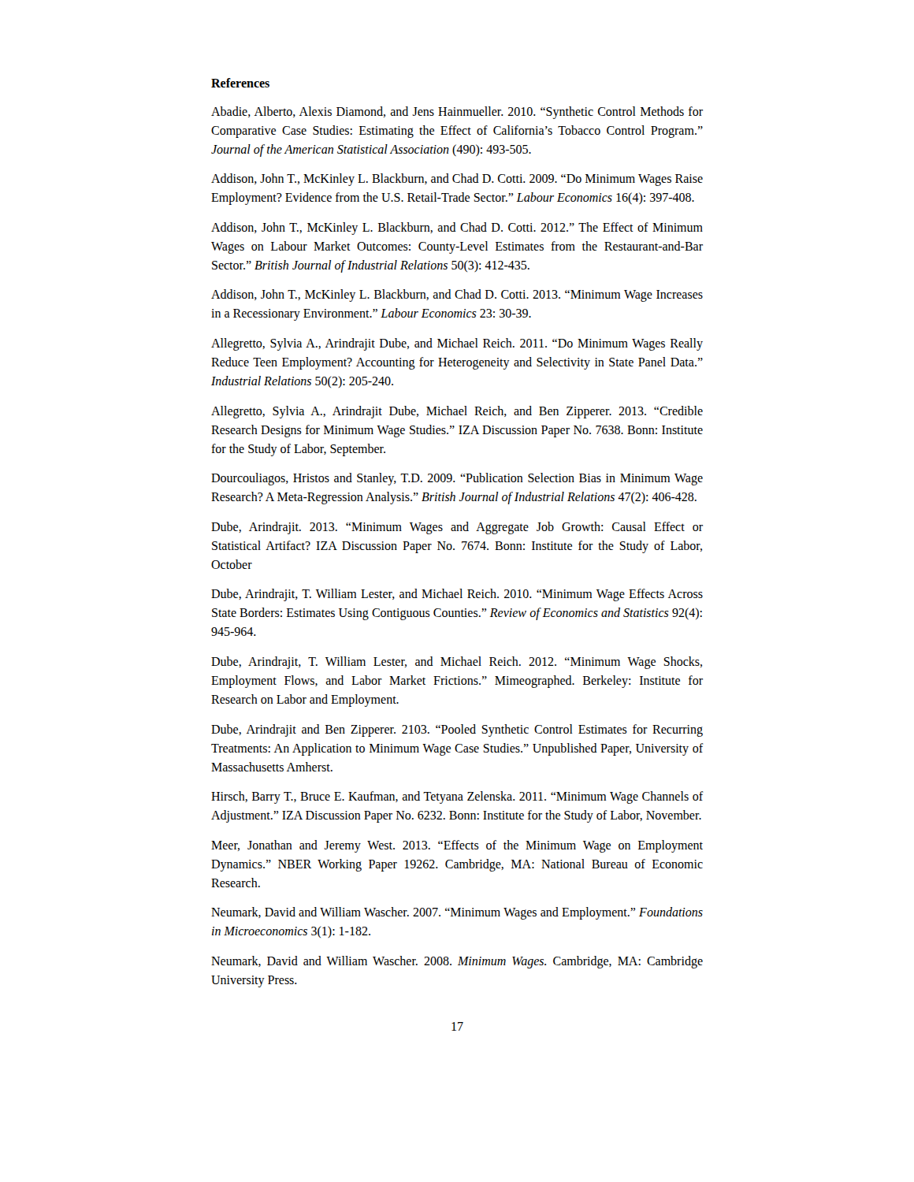References
Abadie, Alberto, Alexis Diamond, and Jens Hainmueller. 2010. “Synthetic Control Methods for Comparative Case Studies: Estimating the Effect of California’s Tobacco Control Program.” Journal of the American Statistical Association (490): 493-505.
Addison, John T., McKinley L. Blackburn, and Chad D. Cotti. 2009. “Do Minimum Wages Raise Employment? Evidence from the U.S. Retail-Trade Sector.” Labour Economics 16(4): 397-408.
Addison, John T., McKinley L. Blackburn, and Chad D. Cotti. 2012.” The Effect of Minimum Wages on Labour Market Outcomes: County-Level Estimates from the Restaurant-and-Bar Sector.” British Journal of Industrial Relations 50(3): 412-435.
Addison, John T., McKinley L. Blackburn, and Chad D. Cotti. 2013. “Minimum Wage Increases in a Recessionary Environment.” Labour Economics 23: 30-39.
Allegretto, Sylvia A., Arindrajit Dube, and Michael Reich. 2011. “Do Minimum Wages Really Reduce Teen Employment? Accounting for Heterogeneity and Selectivity in State Panel Data.” Industrial Relations 50(2): 205-240.
Allegretto, Sylvia A., Arindrajit Dube, Michael Reich, and Ben Zipperer. 2013. “Credible Research Designs for Minimum Wage Studies.” IZA Discussion Paper No. 7638. Bonn: Institute for the Study of Labor, September.
Dourcouliagos, Hristos and Stanley, T.D. 2009. “Publication Selection Bias in Minimum Wage Research? A Meta-Regression Analysis.” British Journal of Industrial Relations 47(2): 406-428.
Dube, Arindrajit. 2013. “Minimum Wages and Aggregate Job Growth: Causal Effect or Statistical Artifact? IZA Discussion Paper No. 7674. Bonn: Institute for the Study of Labor, October
Dube, Arindrajit, T. William Lester, and Michael Reich. 2010. “Minimum Wage Effects Across State Borders: Estimates Using Contiguous Counties.” Review of Economics and Statistics 92(4): 945-964.
Dube, Arindrajit, T. William Lester, and Michael Reich. 2012. “Minimum Wage Shocks, Employment Flows, and Labor Market Frictions.” Mimeographed. Berkeley: Institute for Research on Labor and Employment.
Dube, Arindrajit and Ben Zipperer. 2103. “Pooled Synthetic Control Estimates for Recurring Treatments: An Application to Minimum Wage Case Studies.” Unpublished Paper, University of Massachusetts Amherst.
Hirsch, Barry T., Bruce E. Kaufman, and Tetyana Zelenska. 2011. “Minimum Wage Channels of Adjustment.” IZA Discussion Paper No. 6232. Bonn: Institute for the Study of Labor, November.
Meer, Jonathan and Jeremy West. 2013. “Effects of the Minimum Wage on Employment Dynamics.” NBER Working Paper 19262. Cambridge, MA: National Bureau of Economic Research.
Neumark, David and William Wascher. 2007. “Minimum Wages and Employment.” Foundations in Microeconomics 3(1): 1-182.
Neumark, David and William Wascher. 2008. Minimum Wages. Cambridge, MA: Cambridge University Press.
17